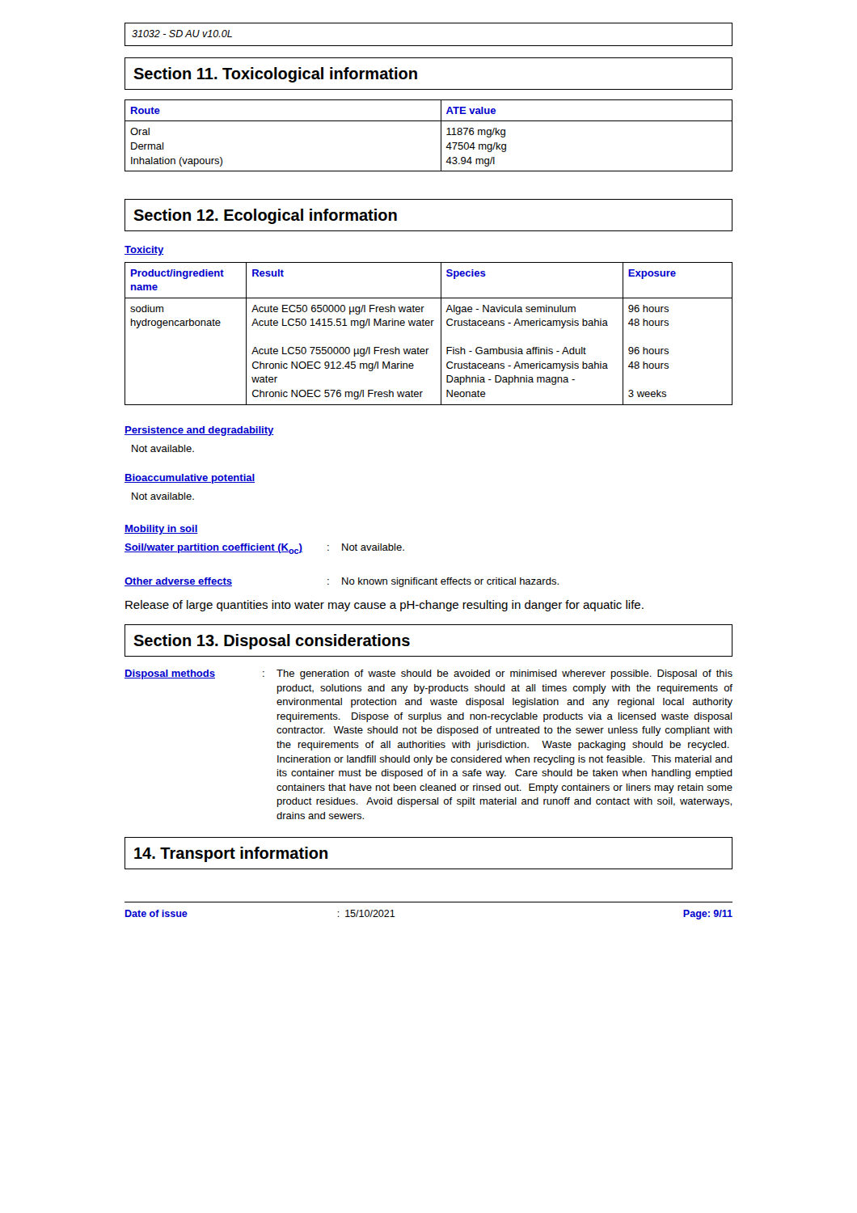31032 - SD AU v10.0L
Section 11. Toxicological information
| Route | ATE value |
| --- | --- |
| Oral Dermal Inhalation (vapours) | 11876 mg/kg 47504 mg/kg 43.94 mg/l |
Section 12. Ecological information
Toxicity
| Product/ingredient name | Result | Species | Exposure |
| --- | --- | --- | --- |
| sodium hydrogencarbonate | Acute EC50 650000 µg/l Fresh water Acute LC50 1415.51 mg/l Marine water Acute LC50 7550000 µg/l Fresh water Chronic NOEC 912.45 mg/l Marine water Chronic NOEC 576 mg/l Fresh water | Algae - Navicula seminulum Crustaceans - Americamysis bahia Fish - Gambusia affinis - Adult Crustaceans - Americamysis bahia Daphnia - Daphnia magna - Neonate | 96 hours 48 hours 96 hours 48 hours 3 weeks |
Persistence and degradability
Not available.
Bioaccumulative potential
Not available.
Mobility in soil
Soil/water partition coefficient (Koc)
:
Not available.
Other adverse effects
:
No known significant effects or critical hazards.
Release of large quantities into water may cause a pH-change resulting in danger for aquatic life.
Section 13. Disposal considerations
Disposal methods
:
The generation of waste should be avoided or minimised wherever possible. Disposal of this product, solutions and any by-products should at all times comply with the requirements of environmental protection and waste disposal legislation and any regional local authority requirements. Dispose of surplus and non-recyclable products via a licensed waste disposal contractor. Waste should not be disposed of untreated to the sewer unless fully compliant with the requirements of all authorities with jurisdiction. Waste packaging should be recycled. Incineration or landfill should only be considered when recycling is not feasible. This material and its container must be disposed of in a safe way. Care should be taken when handling emptied containers that have not been cleaned or rinsed out. Empty containers or liners may retain some product residues. Avoid dispersal of spilt material and runoff and contact with soil, waterways, drains and sewers.
14. Transport information
Date of issue
: 15/10/2021
Page: 9/11